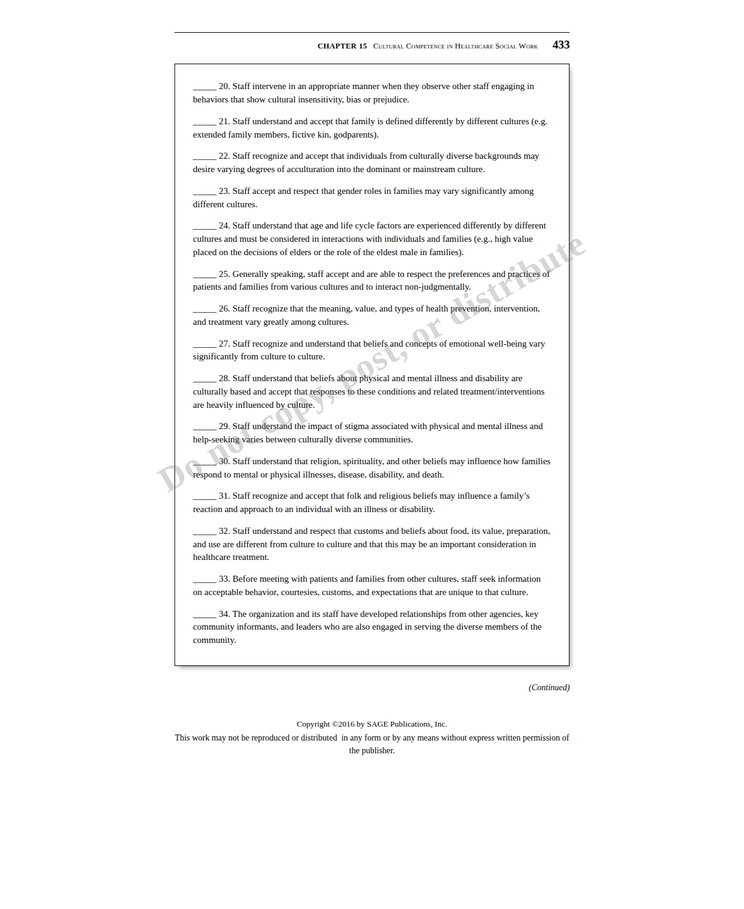Chapter 15 Cultural Competence in Healthcare Social Work 433
Do not copy, post, or distribute
_____ 20. Staff intervene in an appropriate manner when they observe other staff engaging in behaviors that show cultural insensitivity, bias or prejudice.
_____ 21. Staff understand and accept that family is defined differently by different cultures (e.g. extended family members, fictive kin, godparents).
_____ 22. Staff recognize and accept that individuals from culturally diverse backgrounds may desire varying degrees of acculturation into the dominant or mainstream culture.
_____ 23. Staff accept and respect that gender roles in families may vary significantly among different cultures.
_____ 24. Staff understand that age and life cycle factors are experienced differently by different cultures and must be considered in interactions with individuals and families (e.g., high value placed on the decisions of elders or the role of the eldest male in families).
_____ 25. Generally speaking, staff accept and are able to respect the preferences and practices of patients and families from various cultures and to interact non-judgmentally.
_____ 26. Staff recognize that the meaning, value, and types of health prevention, intervention, and treatment vary greatly among cultures.
_____ 27. Staff recognize and understand that beliefs and concepts of emotional well-being vary significantly from culture to culture.
_____ 28. Staff understand that beliefs about physical and mental illness and disability are culturally based and accept that responses to these conditions and related treatment/interventions are heavily influenced by culture.
_____ 29. Staff understand the impact of stigma associated with physical and mental illness and help-seeking varies between culturally diverse communities.
_____ 30. Staff understand that religion, spirituality, and other beliefs may influence how families respond to mental or physical illnesses, disease, disability, and death.
_____ 31. Staff recognize and accept that folk and religious beliefs may influence a family’s reaction and approach to an individual with an illness or disability.
_____ 32. Staff understand and respect that customs and beliefs about food, its value, preparation, and use are different from culture to culture and that this may be an important consideration in healthcare treatment.
_____ 33. Before meeting with patients and families from other cultures, staff seek information on acceptable behavior, courtesies, customs, and expectations that are unique to that culture.
_____ 34. The organization and its staff have developed relationships from other agencies, key community informants, and leaders who are also engaged in serving the diverse members of the community.
(Continued)
Copyright ©2016 by SAGE Publications, Inc.
This work may not be reproduced or distributed in any form or by any means without express written permission of the publisher.